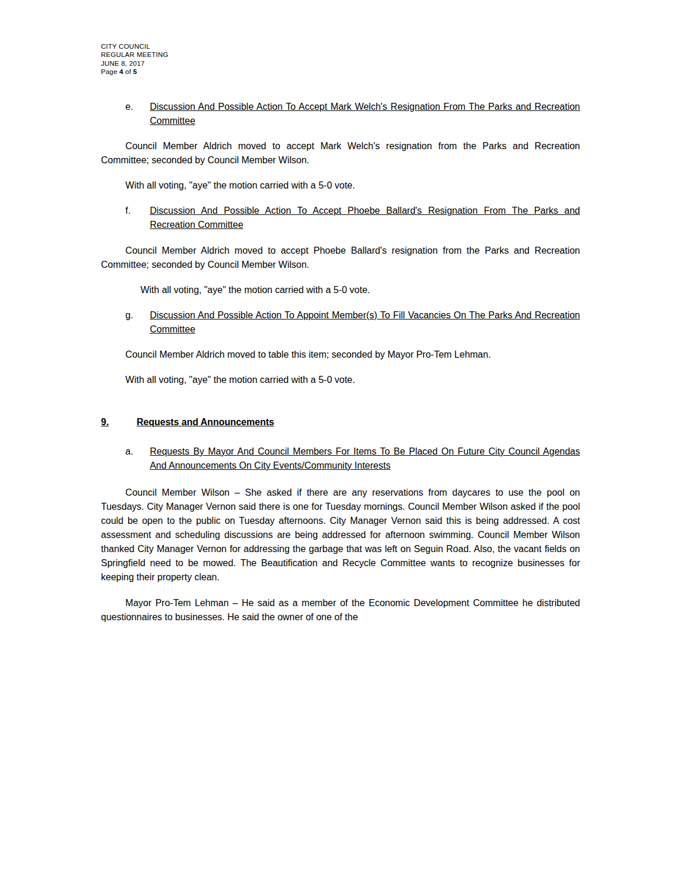CITY COUNCIL
REGULAR MEETING
JUNE 8, 2017
Page 4 of 5
e. Discussion And Possible Action To Accept Mark Welch's Resignation From The Parks and Recreation Committee
Council Member Aldrich moved to accept Mark Welch's resignation from the Parks and Recreation Committee; seconded by Council Member Wilson.
With all voting, "aye" the motion carried with a 5-0 vote.
f. Discussion And Possible Action To Accept Phoebe Ballard's Resignation From The Parks and Recreation Committee
Council Member Aldrich moved to accept Phoebe Ballard's resignation from the Parks and Recreation Committee; seconded by Council Member Wilson.
With all voting, "aye" the motion carried with a 5-0 vote.
g. Discussion And Possible Action To Appoint Member(s) To Fill Vacancies On The Parks And Recreation Committee
Council Member Aldrich moved to table this item; seconded by Mayor Pro-Tem Lehman.
With all voting, "aye" the motion carried with a 5-0 vote.
9. Requests and Announcements
a. Requests By Mayor And Council Members For Items To Be Placed On Future City Council Agendas And Announcements On City Events/Community Interests
Council Member Wilson – She asked if there are any reservations from daycares to use the pool on Tuesdays. City Manager Vernon said there is one for Tuesday mornings. Council Member Wilson asked if the pool could be open to the public on Tuesday afternoons. City Manager Vernon said this is being addressed. A cost assessment and scheduling discussions are being addressed for afternoon swimming. Council Member Wilson thanked City Manager Vernon for addressing the garbage that was left on Seguin Road. Also, the vacant fields on Springfield need to be mowed. The Beautification and Recycle Committee wants to recognize businesses for keeping their property clean.
Mayor Pro-Tem Lehman – He said as a member of the Economic Development Committee he distributed questionnaires to businesses. He said the owner of one of the